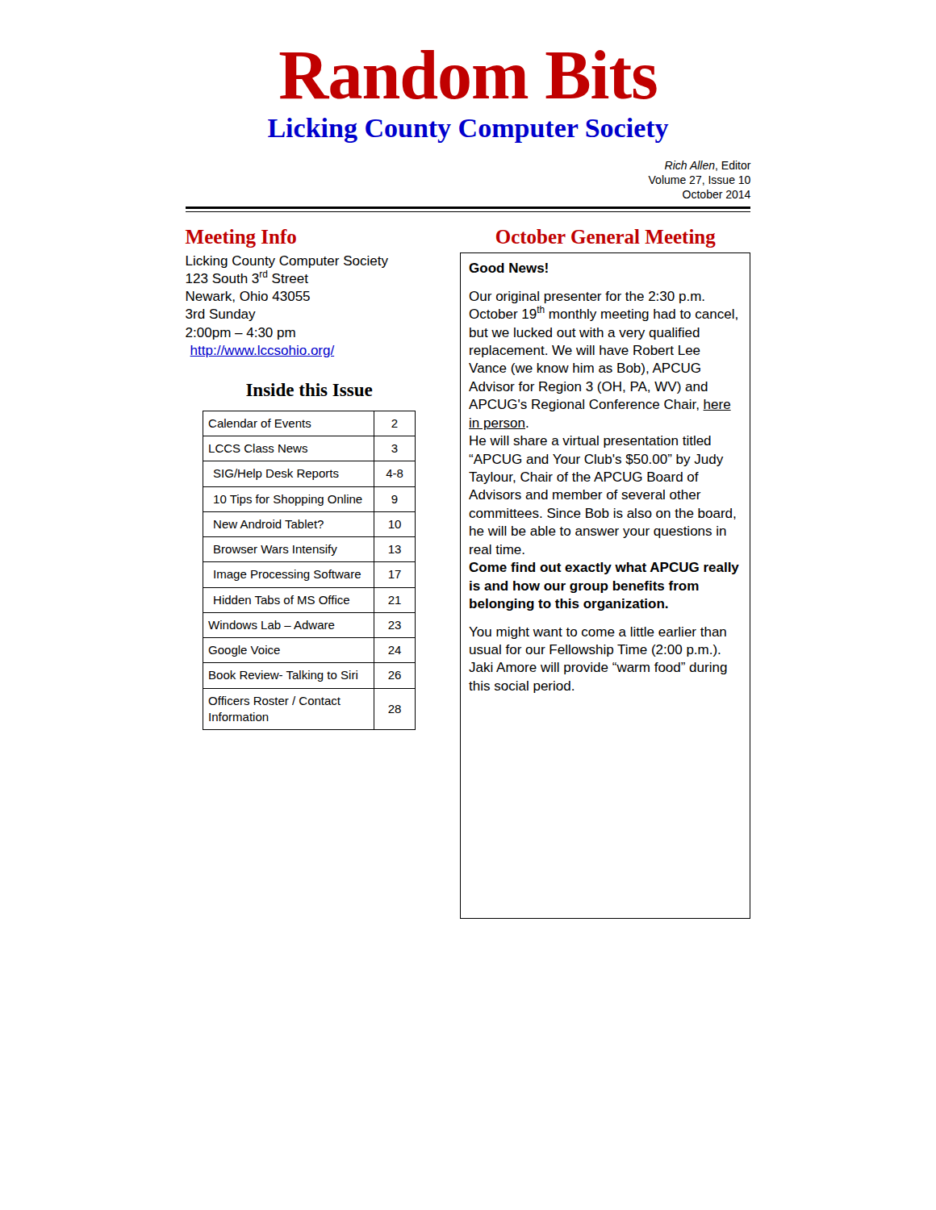Random Bits
Licking County Computer Society
Rich Allen, Editor
Volume 27, Issue 10
October 2014
Meeting Info
Licking County Computer Society
123 South 3rd Street
Newark, Ohio 43055
3rd Sunday
2:00pm – 4:30 pm
http://www.lccsohio.org/
Inside this Issue
| Calendar of Events | 2 |
| LCCS Class News | 3 |
| SIG/Help Desk Reports | 4-8 |
| 10 Tips for Shopping Online | 9 |
| New Android Tablet? | 10 |
| Browser Wars Intensify | 13 |
| Image Processing Software | 17 |
| Hidden Tabs of MS Office | 21 |
| Windows Lab – Adware | 23 |
| Google Voice | 24 |
| Book Review- Talking to Siri | 26 |
| Officers Roster / Contact Information | 28 |
October General Meeting
Good News!
Our original presenter for the 2:30 p.m. October 19th monthly meeting had to cancel, but we lucked out with a very qualified replacement. We will have Robert Lee Vance (we know him as Bob), APCUG Advisor for Region 3 (OH, PA, WV) and APCUG's Regional Conference Chair, here in person.
He will share a virtual presentation titled “APCUG and Your Club's $50.00” by Judy Taylour, Chair of the APCUG Board of Advisors and member of several other committees. Since Bob is also on the board, he will be able to answer your questions in real time.
Come find out exactly what APCUG really is and how our group benefits from belonging to this organization.
You might want to come a little earlier than usual for our Fellowship Time (2:00 p.m.). Jaki Amore will provide “warm food” during this social period.